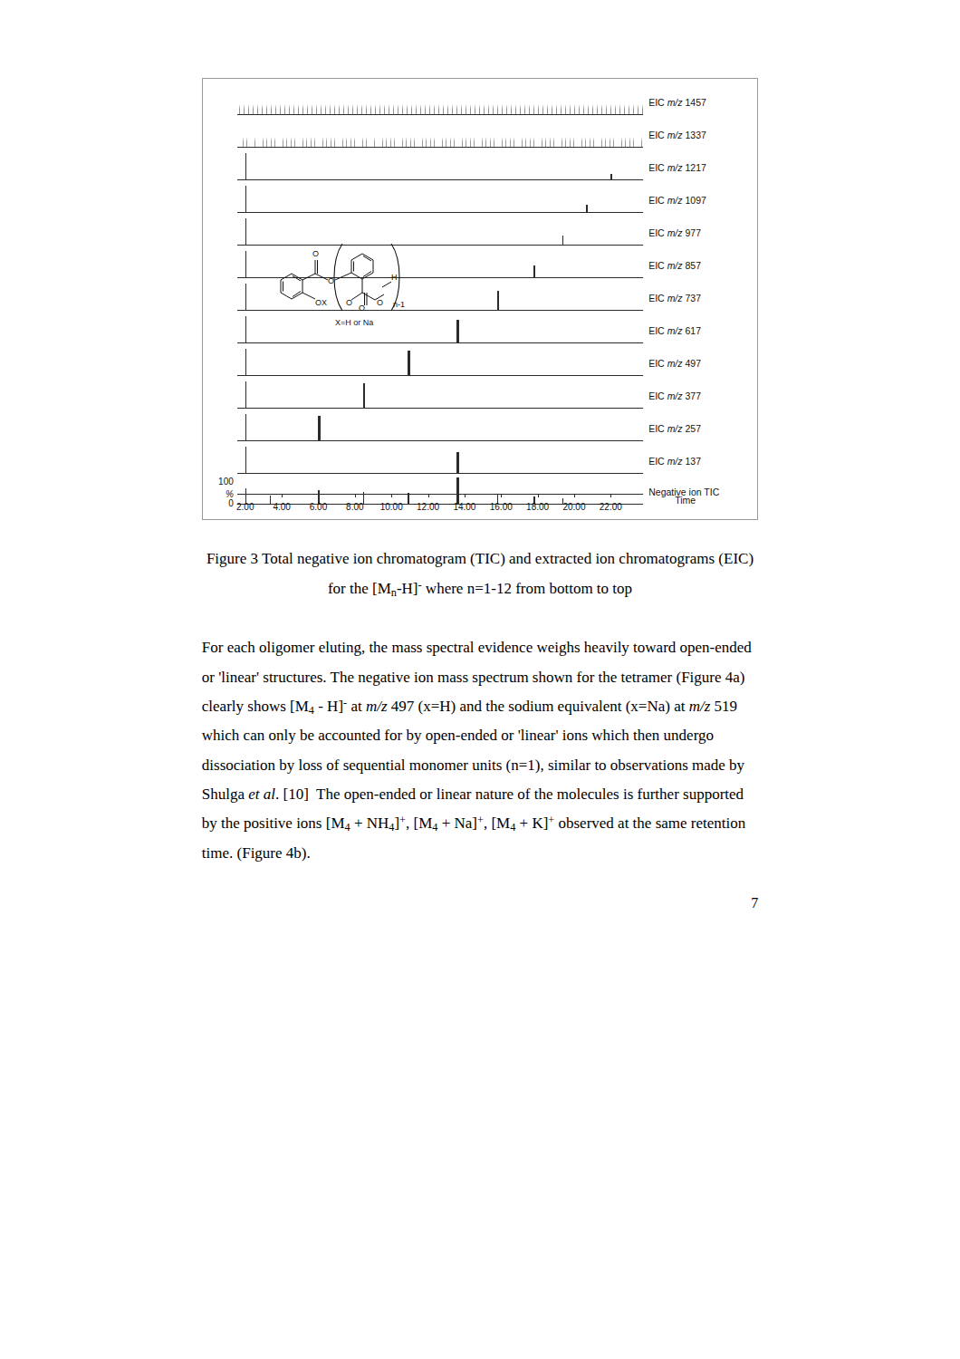EIC m/z 1457
EIC m/z 1337
EIC m/z 1217
EIC m/z 1097
EIC m/z 977
EIC m/z 857
EIC m/z 737
EIC m/z 617
EIC m/z 497
EIC m/z 377
EIC m/z 257
EIC m/z 137
100 % 0
Negative ion TIC
2.00
4.00
6.00
8.00
10.00
12.00
14.00
16.00
18.00
20.00
22.00
Time
O O OX O O O H n-1 X=H or Na
Figure 3 Total negative ion chromatogram (TIC) and extracted ion chromatograms (EIC) for the [Mn-H]- where n=1-12 from bottom to top
For each oligomer eluting, the mass spectral evidence weighs heavily toward open-ended or 'linear' structures. The negative ion mass spectrum shown for the tetramer (Figure 4a) clearly shows [M4 - H]- at m/z 497 (x=H) and the sodium equivalent (x=Na) at m/z 519 which can only be accounted for by open-ended or 'linear' ions which then undergo dissociation by loss of sequential monomer units (n=1), similar to observations made by Shulga et al. [10] The open-ended or linear nature of the molecules is further supported by the positive ions [M4 + NH4]+, [M4 + Na]+, [M4 + K]+ observed at the same retention time. (Figure 4b).
7